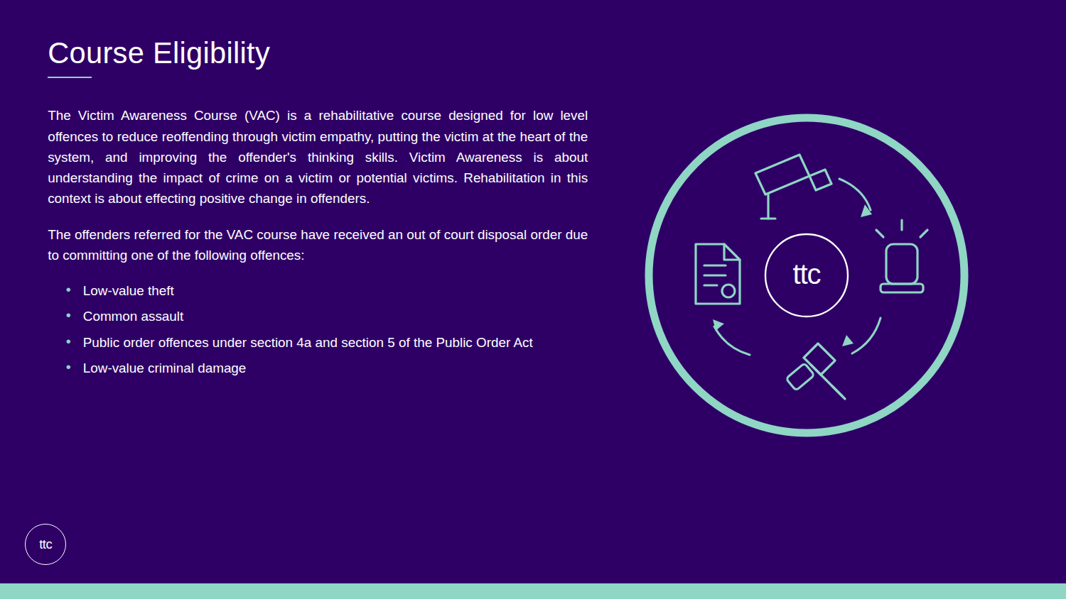Course Eligibility
The Victim Awareness Course (VAC) is a rehabilitative course designed for low level offences to reduce reoffending through victim empathy, putting the victim at the heart of the system, and improving the offender's thinking skills. Victim Awareness is about understanding the impact of crime on a victim or potential victims. Rehabilitation in this context is about effecting positive change in offenders.
The offenders referred for the VAC course have received an out of court disposal order due to committing one of the following offences:
Low-value theft
Common assault
Public order offences under section 4a and section 5 of the Public Order Act
Low-value criminal damage
ttc
ttc